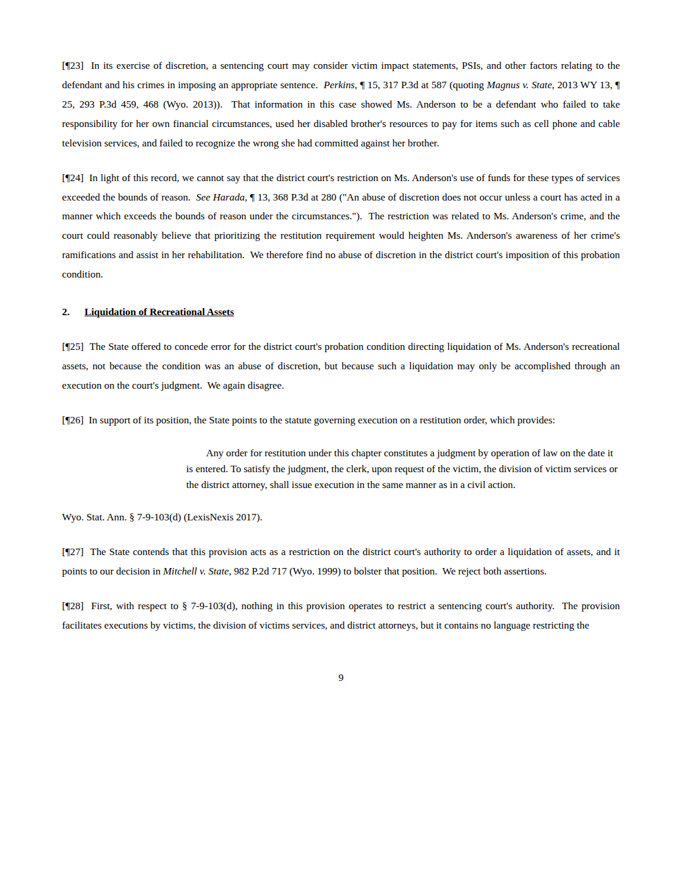[¶23] In its exercise of discretion, a sentencing court may consider victim impact statements, PSIs, and other factors relating to the defendant and his crimes in imposing an appropriate sentence. Perkins, ¶ 15, 317 P.3d at 587 (quoting Magnus v. State, 2013 WY 13, ¶ 25, 293 P.3d 459, 468 (Wyo. 2013)). That information in this case showed Ms. Anderson to be a defendant who failed to take responsibility for her own financial circumstances, used her disabled brother's resources to pay for items such as cell phone and cable television services, and failed to recognize the wrong she had committed against her brother.
[¶24] In light of this record, we cannot say that the district court's restriction on Ms. Anderson's use of funds for these types of services exceeded the bounds of reason. See Harada, ¶ 13, 368 P.3d at 280 ("An abuse of discretion does not occur unless a court has acted in a manner which exceeds the bounds of reason under the circumstances."). The restriction was related to Ms. Anderson's crime, and the court could reasonably believe that prioritizing the restitution requirement would heighten Ms. Anderson's awareness of her crime's ramifications and assist in her rehabilitation. We therefore find no abuse of discretion in the district court's imposition of this probation condition.
2. Liquidation of Recreational Assets
[¶25] The State offered to concede error for the district court's probation condition directing liquidation of Ms. Anderson's recreational assets, not because the condition was an abuse of discretion, but because such a liquidation may only be accomplished through an execution on the court's judgment. We again disagree.
[¶26] In support of its position, the State points to the statute governing execution on a restitution order, which provides:
Any order for restitution under this chapter constitutes a judgment by operation of law on the date it is entered. To satisfy the judgment, the clerk, upon request of the victim, the division of victim services or the district attorney, shall issue execution in the same manner as in a civil action.
Wyo. Stat. Ann. § 7-9-103(d) (LexisNexis 2017).
[¶27] The State contends that this provision acts as a restriction on the district court's authority to order a liquidation of assets, and it points to our decision in Mitchell v. State, 982 P.2d 717 (Wyo. 1999) to bolster that position. We reject both assertions.
[¶28] First, with respect to § 7-9-103(d), nothing in this provision operates to restrict a sentencing court's authority. The provision facilitates executions by victims, the division of victims services, and district attorneys, but it contains no language restricting the
9